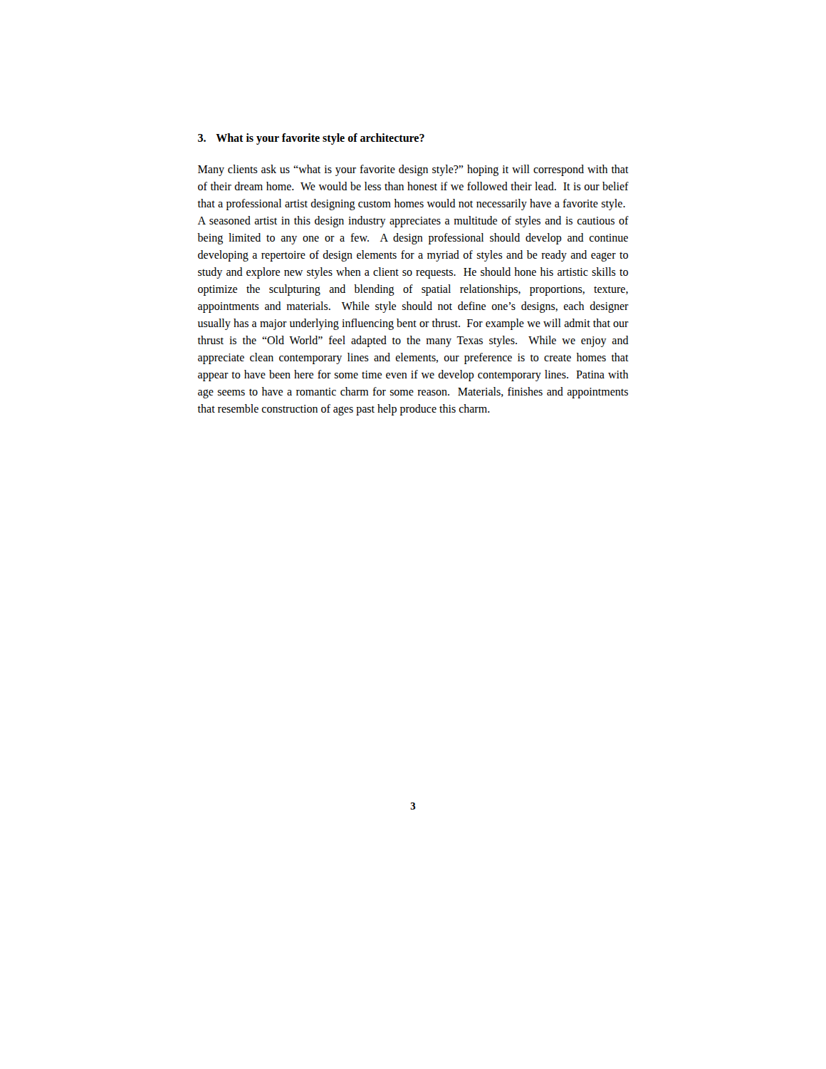3. What is your favorite style of architecture?
Many clients ask us “what is your favorite design style?” hoping it will correspond with that of their dream home. We would be less than honest if we followed their lead. It is our belief that a professional artist designing custom homes would not necessarily have a favorite style. A seasoned artist in this design industry appreciates a multitude of styles and is cautious of being limited to any one or a few. A design professional should develop and continue developing a repertoire of design elements for a myriad of styles and be ready and eager to study and explore new styles when a client so requests. He should hone his artistic skills to optimize the sculpturing and blending of spatial relationships, proportions, texture, appointments and materials. While style should not define one’s designs, each designer usually has a major underlying influencing bent or thrust. For example we will admit that our thrust is the “Old World” feel adapted to the many Texas styles. While we enjoy and appreciate clean contemporary lines and elements, our preference is to create homes that appear to have been here for some time even if we develop contemporary lines. Patina with age seems to have a romantic charm for some reason. Materials, finishes and appointments that resemble construction of ages past help produce this charm.
3